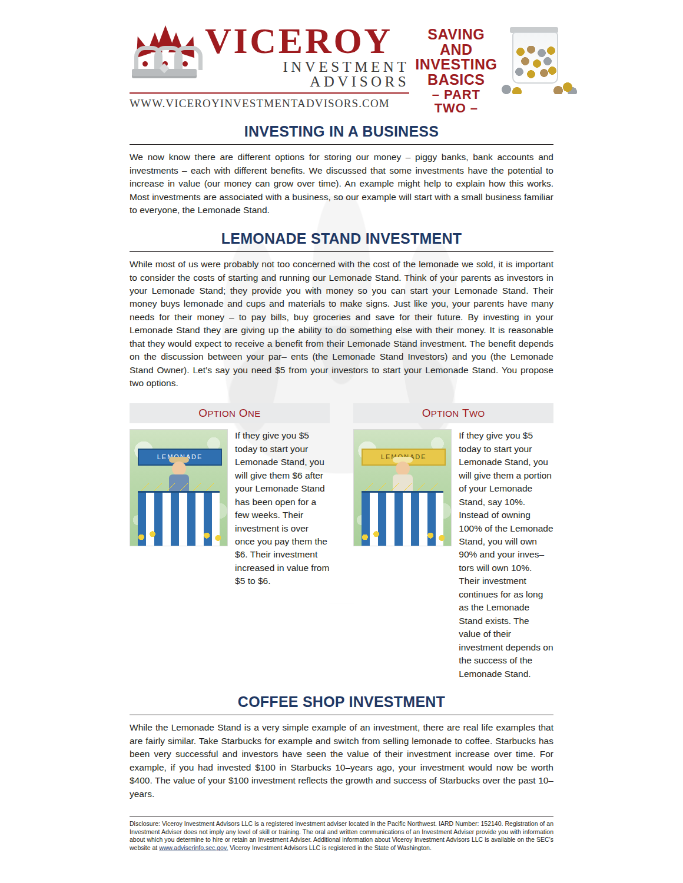VICEROY
INVESTMENT ADVISORS
www.ViceroyInvestmentAdvisors.com
Saving and
Investing Basics – Part Two –
Investing in a Business
We now know there are different options for storing our money – piggy banks, bank accounts and investments – each with different benefits. We discussed that some investments have the potential to increase in value (our money can grow over time). An example might help to explain how this works. Most investments are associated with a business, so our example will start with a small business familiar to everyone, the Lemonade Stand.
Lemonade Stand Investment
While most of us were probably not too concerned with the cost of the lemonade we sold, it is important to consider the costs of starting and running our Lemonade Stand. Think of your parents as investors in your Lemonade Stand; they provide you with money so you can start your Lemonade Stand. Their money buys lemonade and cups and materials to make signs. Just like you, your parents have many needs for their money – to pay bills, buy groceries and save for their future. By investing in your Lemonade Stand they are giving up the ability to do something else with their money. It is reasonable that they would expect to receive a benefit from their Lemonade Stand investment. The benefit depends on the discussion between your par– ents (the Lemonade Stand Investors) and you (the Lemonade Stand Owner). Let’s say you need $5 from your investors to start your Lemonade Stand. You propose two options.
OPTION ONE
Lemonade
If they give you $5 today to start your Lemonade Stand, you will give them $6 after your Lemonade Stand has been open for a few weeks. Their investment is over once you pay them the $6. Their investment increased in value from $5 to $6.
OPTION TWO
Lemonade
If they give you $5 today to start your Lemonade Stand, you will give them a portion of your Lemonade Stand, say 10%. Instead of owning 100% of the Lemonade Stand, you will own 90% and your inves– tors will own 10%. Their investment continues for as long as the Lemonade Stand exists. The value of their investment depends on the success of the Lemonade Stand.
Coffee Shop Investment
While the Lemonade Stand is a very simple example of an investment, there are real life examples that are fairly similar. Take Starbucks for example and switch from selling lemonade to coffee. Starbucks has been very successful and investors have seen the value of their investment increase over time. For example, if you had invested $100 in Starbucks 10–years ago, your investment would now be worth $400. The value of your $100 investment reflects the growth and success of Starbucks over the past 10–years.
Disclosure: Viceroy Investment Advisors LLC is a registered investment adviser located in the Pacific Northwest. IARD Number: 152140. Registration of an Investment Adviser does not imply any level of skill or training. The oral and written communications of an Investment Adviser provide you with information about which you determine to hire or retain an Investment Adviser. Additional information about Viceroy Investment Advisors LLC is available on the SEC’s website at www.adviserinfo.sec.gov. Viceroy Investment Advisors LLC is registered in the State of Washington.